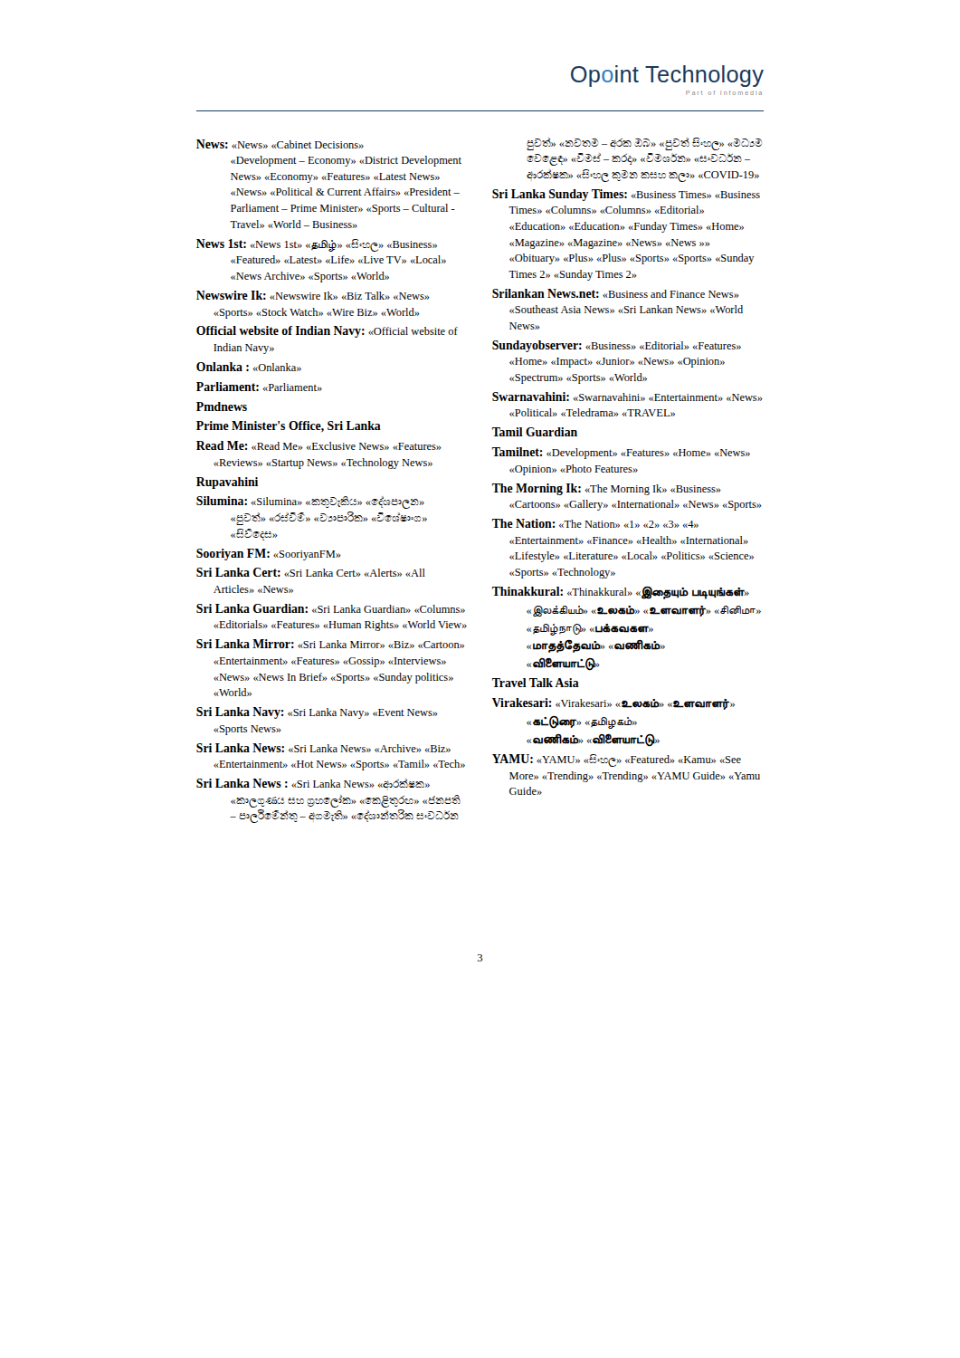Opoint Technology
Part of Infomedia
News: «News» «Cabinet Decisions» «Development – Economy» «District Development News» «Economy» «Features» «Latest News» «News» «Political & Current Affairs» «President – Parliament – Prime Minister» «Sports – Cultural -Travel» «World – Business»
News 1st: «News 1st» «தமிழ்» «සිංහල» «Business» «Featured» «Latest» «Life» «Live TV» «Local» «News Archive» «Sports» «World»
Newswire Ik: «Newswire Ik» «Biz Talk» «News» «Sports» «Stock Watch» «Wire Biz» «World»
Official website of Indian Navy: «Official website of Indian Navy»
Onlanka : «Onlanka»
Parliament: «Parliament»
Pmdnews
Prime Minister's Office, Sri Lanka
Read Me: «Read Me» «Exclusive News» «Features» «Reviews» «Startup News» «Technology News»
Rupavahini
Silumina: «Silumina» «කතුවැකිය» «දේශපාලන» «පුවත්» «රස්වීම්» «ව්‍යාපාරික» «විශේෂාංග» «සිව්දෙස»
Sooriyan FM: «SooriyanFM»
Sri Lanka Cert: «Sri Lanka Cert» «Alerts» «All Articles» «News»
Sri Lanka Guardian: «Sri Lanka Guardian» «Columns» «Editorials» «Features» «Human Rights» «World View»
Sri Lanka Mirror: «Sri Lanka Mirror» «Biz» «Cartoon» «Entertainment» «Features» «Gossip» «Interviews» «News» «News In Brief» «Sports» «Sunday politics» «World»
Sri Lanka Navy: «Sri Lanka Navy» «Event News» «Sports News»
Sri Lanka News: «Sri Lanka News» «Archive» «Biz» «Entertainment» «Hot News» «Sports» «Tamil» «Tech»
Sri Lanka News : «Sri Lanka News» «ආරක්ෂක» «කාලගුණය සහ ග්‍රහලෝක» «කෙළිතුරඟ» «ජනපති – පාර්ලිමේන්තු – අගමැති» «දේශාන්තරික සංවර්ධන පුවත්» «නවතම – අරක ඔබ» «පුවත් සිංහල» «මධ්‍යම වෙළෙඳ» «විමස් – කරදා» «විමර්ශන» «සංවර්ධන – ආරක්ෂක» «සිංහල කුමන කසහ කලා» «COVID-19»
Sri Lanka Sunday Times: «Business Times» «Business Times» «Columns» «Columns» «Editorial» «Education» «Education» «Funday Times» «Home» «Magazine» «Magazine» «News» «News »» «Obituary» «Plus» «Plus» «Sports» «Sports» «Sunday Times 2» «Sunday Times 2»
Srilankan News.net: «Business and Finance News» «Southeast Asia News» «Sri Lankan News» «World News»
Sundayobserver: «Business» «Editorial» «Features» «Home» «Impact» «Junior» «News» «Opinion» «Spectrum» «Sports» «World»
Swarnavahini: «Swarnavahini» «Entertainment» «News» «Political» «Teledrama» «TRAVEL»
Tamil Guardian
Tamilnet: «Development» «Features» «Home» «News» «Opinion» «Photo Features»
The Morning Ik: «The Morning Ik» «Business» «Cartoons» «Gallery» «International» «News» «Sports»
The Nation: «The Nation» «1» «2» «3» «4» «Entertainment» «Finance» «Health» «International» «Lifestyle» «Literature» «Local» «Politics» «Science» «Sports» «Technology»
Thinakkural: «Thinakkural» «இதையும் படியுங்கள்» «இலக்கியம்» «உலகம்» «உளவாளர்» «சினிமா» «தமிழ்நாடு» «பக்கவகள» «மாதத்தேவம்» «வணிகம்» «விளையாட்டு»
Travel Talk Asia
Virakesari: «Virakesari» «உலகம்» «உளவாளர்» «கட்டுரை» «தமிழகம்» «வணிகம்» «விளையாட்டு»
YAMU: «YAMU» «සිංහල» «Featured» «Kamu» «See More» «Trending» «Trending» «YAMU Guide» «Yamu Guide»
3